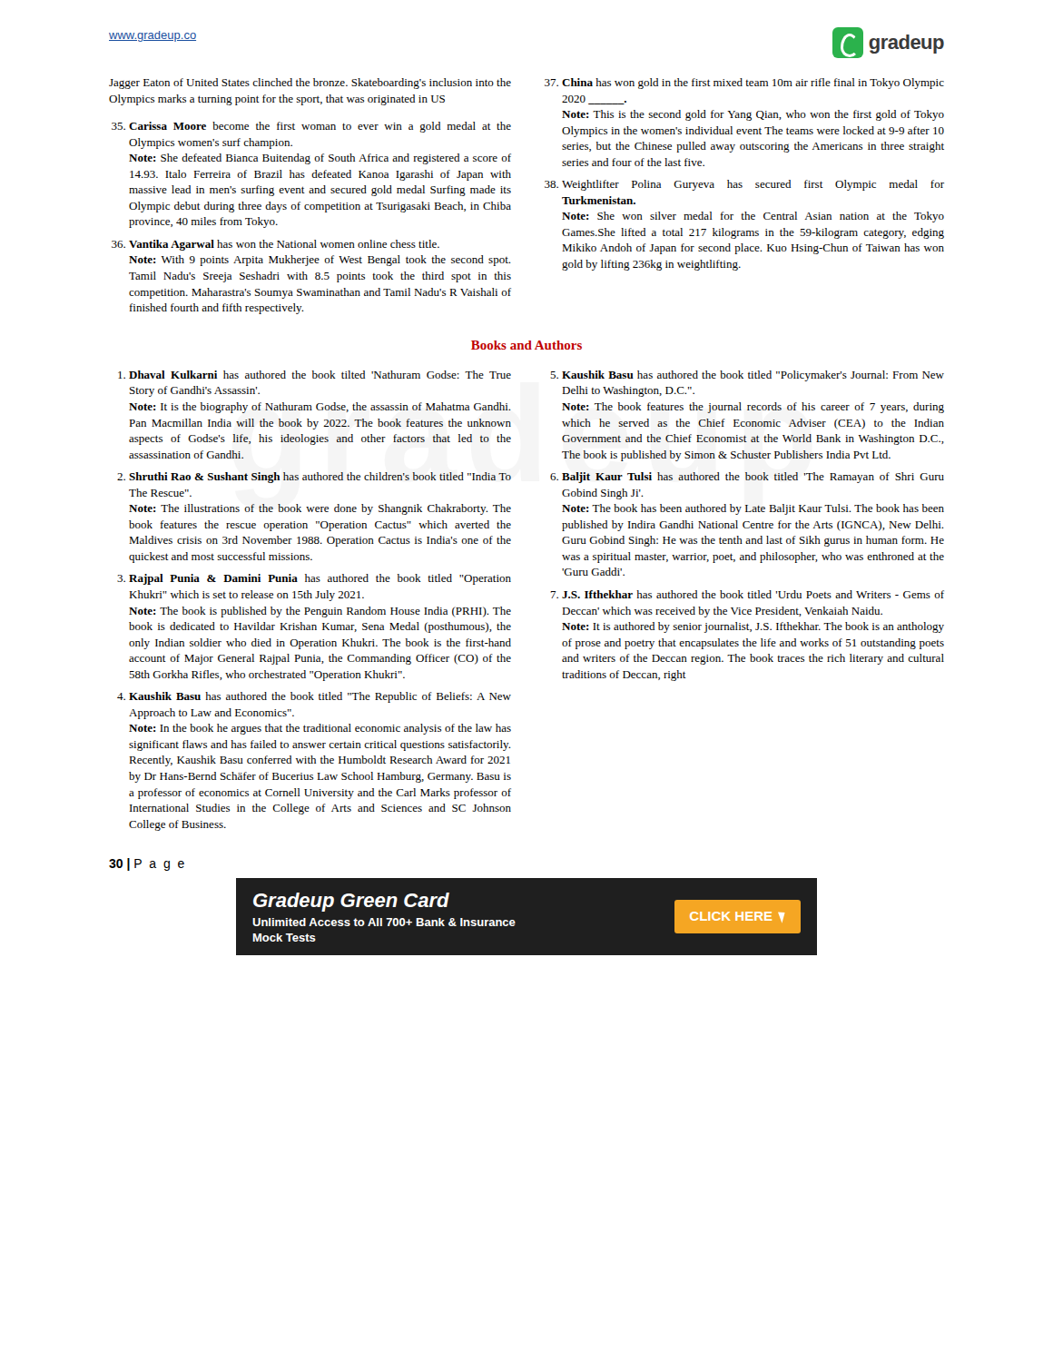www.gradeup.co
gradeup
gradeup
Jagger Eaton of United States clinched the bronze. Skateboarding's inclusion into the Olympics marks a turning point for the sport, that was originated in US
Carissa Moore become the first woman to ever win a gold medal at the Olympics women's surf champion.
Note: She defeated Bianca Buitendag of South Africa and registered a score of 14.93. Italo Ferreira of Brazil has defeated Kanoa Igarashi of Japan with massive lead in men's surfing event and secured gold medal Surfing made its Olympic debut during three days of competition at Tsurigasaki Beach, in Chiba province, 40 miles from Tokyo.
Vantika Agarwal has won the National women online chess title.
Note: With 9 points Arpita Mukherjee of West Bengal took the second spot. Tamil Nadu's Sreeja Seshadri with 8.5 points took the third spot in this competition. Maharastra's Soumya Swaminathan and Tamil Nadu's R Vaishali of finished fourth and fifth respectively.
China has won gold in the first mixed team 10m air rifle final in Tokyo Olympic 2020 ______.
Note: This is the second gold for Yang Qian, who won the first gold of Tokyo Olympics in the women's individual event The teams were locked at 9-9 after 10 series, but the Chinese pulled away outscoring the Americans in three straight series and four of the last five.
Weightlifter Polina Guryeva has secured first Olympic medal for Turkmenistan.
Note: She won silver medal for the Central Asian nation at the Tokyo Games.She lifted a total 217 kilograms in the 59-kilogram category, edging Mikiko Andoh of Japan for second place. Kuo Hsing-Chun of Taiwan has won gold by lifting 236kg in weightlifting.
Books and Authors
Dhaval Kulkarni has authored the book tilted 'Nathuram Godse: The True Story of Gandhi's Assassin'.
Note: It is the biography of Nathuram Godse, the assassin of Mahatma Gandhi. Pan Macmillan India will the book by 2022. The book features the unknown aspects of Godse's life, his ideologies and other factors that led to the assassination of Gandhi.
Shruthi Rao & Sushant Singh has authored the children's book titled "India To The Rescue".
Note: The illustrations of the book were done by Shangnik Chakraborty. The book features the rescue operation "Operation Cactus" which averted the Maldives crisis on 3rd November 1988. Operation Cactus is India's one of the quickest and most successful missions.
Rajpal Punia & Damini Punia has authored the book titled "Operation Khukri" which is set to release on 15th July 2021.
Note: The book is published by the Penguin Random House India (PRHI). The book is dedicated to Havildar Krishan Kumar, Sena Medal (posthumous), the only Indian soldier who died in Operation Khukri. The book is the first-hand account of Major General Rajpal Punia, the Commanding Officer (CO) of the 58th Gorkha Rifles, who orchestrated "Operation Khukri".
Kaushik Basu has authored the book titled "The Republic of Beliefs: A New Approach to Law and Economics".
Note: In the book he argues that the traditional economic analysis of the law has significant flaws and has failed to answer certain critical questions satisfactorily. Recently, Kaushik Basu conferred with the Humboldt Research Award for 2021 by Dr Hans-Bernd Schäfer of Bucerius Law School Hamburg, Germany. Basu is a professor of economics at Cornell University and the Carl Marks professor of International Studies in the College of Arts and Sciences and SC Johnson College of Business.
Kaushik Basu has authored the book titled "Policymaker's Journal: From New Delhi to Washington, D.C.".
Note: The book features the journal records of his career of 7 years, during which he served as the Chief Economic Adviser (CEA) to the Indian Government and the Chief Economist at the World Bank in Washington D.C., The book is published by Simon & Schuster Publishers India Pvt Ltd.
Baljit Kaur Tulsi has authored the book titled 'The Ramayan of Shri Guru Gobind Singh Ji'.
Note: The book has been authored by Late Baljit Kaur Tulsi. The book has been published by Indira Gandhi National Centre for the Arts (IGNCA), New Delhi. Guru Gobind Singh: He was the tenth and last of Sikh gurus in human form. He was a spiritual master, warrior, poet, and philosopher, who was enthroned at the 'Guru Gaddi'.
J.S. Ifthekhar has authored the book titled 'Urdu Poets and Writers - Gems of Deccan' which was received by the Vice President, Venkaiah Naidu.
Note: It is authored by senior journalist, J.S. Ifthekhar. The book is an anthology of prose and poetry that encapsulates the life and works of 51 outstanding poets and writers of the Deccan region. The book traces the rich literary and cultural traditions of Deccan, right
30 | P a g e
Gradeup Green Card
Unlimited Access to All 700+ Bank & Insurance
Mock Tests
CLICK HERE